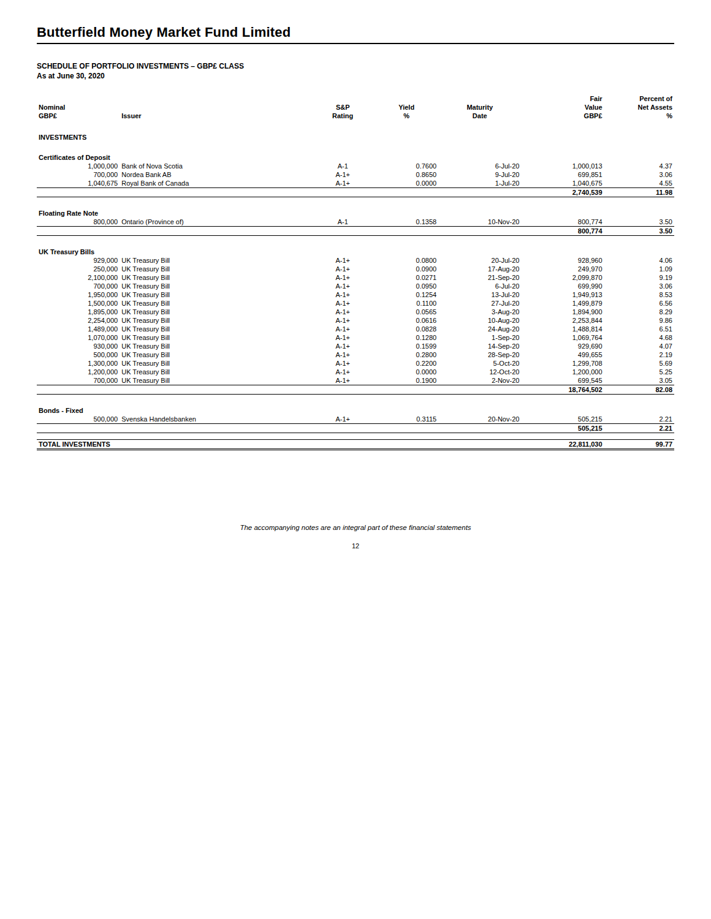Butterfield Money Market Fund Limited
SCHEDULE OF PORTFOLIO INVESTMENTS – GBP£ CLASS
As at June 30, 2020
| | | | | | Fair | Percent of |
| --- | --- | --- | --- | --- | --- | --- |
| Nominal | | S&P | Yield | Maturity | Value | Net Assets |
| GBP£ | Issuer | Rating | % | Date | GBP£ | % |
| INVESTMENTS |
| Certificates of Deposit |
| 1,000,000 | Bank of Nova Scotia | A-1 | 0.7600 | 6-Jul-20 | 1,000,013 | 4.37 |
| 700,000 | Nordea Bank AB | A-1+ | 0.8650 | 9-Jul-20 | 699,851 | 3.06 |
| 1,040,675 | Royal Bank of Canada | A-1+ | 0.0000 | 1-Jul-20 | 1,040,675 | 4.55 |
| | 2,740,539 | 11.98 |
| Floating Rate Note |
| 800,000 | Ontario (Province of) | A-1 | 0.1358 | 10-Nov-20 | 800,774 | 3.50 |
| | 800,774 | 3.50 |
| UK Treasury Bills |
| 929,000 | UK Treasury Bill | A-1+ | 0.0800 | 20-Jul-20 | 928,960 | 4.06 |
| 250,000 | UK Treasury Bill | A-1+ | 0.0900 | 17-Aug-20 | 249,970 | 1.09 |
| 2,100,000 | UK Treasury Bill | A-1+ | 0.0271 | 21-Sep-20 | 2,099,870 | 9.19 |
| 700,000 | UK Treasury Bill | A-1+ | 0.0950 | 6-Jul-20 | 699,990 | 3.06 |
| 1,950,000 | UK Treasury Bill | A-1+ | 0.1254 | 13-Jul-20 | 1,949,913 | 8.53 |
| 1,500,000 | UK Treasury Bill | A-1+ | 0.1100 | 27-Jul-20 | 1,499,879 | 6.56 |
| 1,895,000 | UK Treasury Bill | A-1+ | 0.0565 | 3-Aug-20 | 1,894,900 | 8.29 |
| 2,254,000 | UK Treasury Bill | A-1+ | 0.0616 | 10-Aug-20 | 2,253,844 | 9.86 |
| 1,489,000 | UK Treasury Bill | A-1+ | 0.0828 | 24-Aug-20 | 1,488,814 | 6.51 |
| 1,070,000 | UK Treasury Bill | A-1+ | 0.1280 | 1-Sep-20 | 1,069,764 | 4.68 |
| 930,000 | UK Treasury Bill | A-1+ | 0.1599 | 14-Sep-20 | 929,690 | 4.07 |
| 500,000 | UK Treasury Bill | A-1+ | 0.2800 | 28-Sep-20 | 499,655 | 2.19 |
| 1,300,000 | UK Treasury Bill | A-1+ | 0.2200 | 5-Oct-20 | 1,299,708 | 5.69 |
| 1,200,000 | UK Treasury Bill | A-1+ | 0.0000 | 12-Oct-20 | 1,200,000 | 5.25 |
| 700,000 | UK Treasury Bill | A-1+ | 0.1900 | 2-Nov-20 | 699,545 | 3.05 |
| | 18,764,502 | 82.08 |
| Bonds - Fixed |
| 500,000 | Svenska Handelsbanken | A-1+ | 0.3115 | 20-Nov-20 | 505,215 | 2.21 |
| | 505,215 | 2.21 |
| TOTAL INVESTMENTS | 22,811,030 | 99.77 |
The accompanying notes are an integral part of these financial statements
12